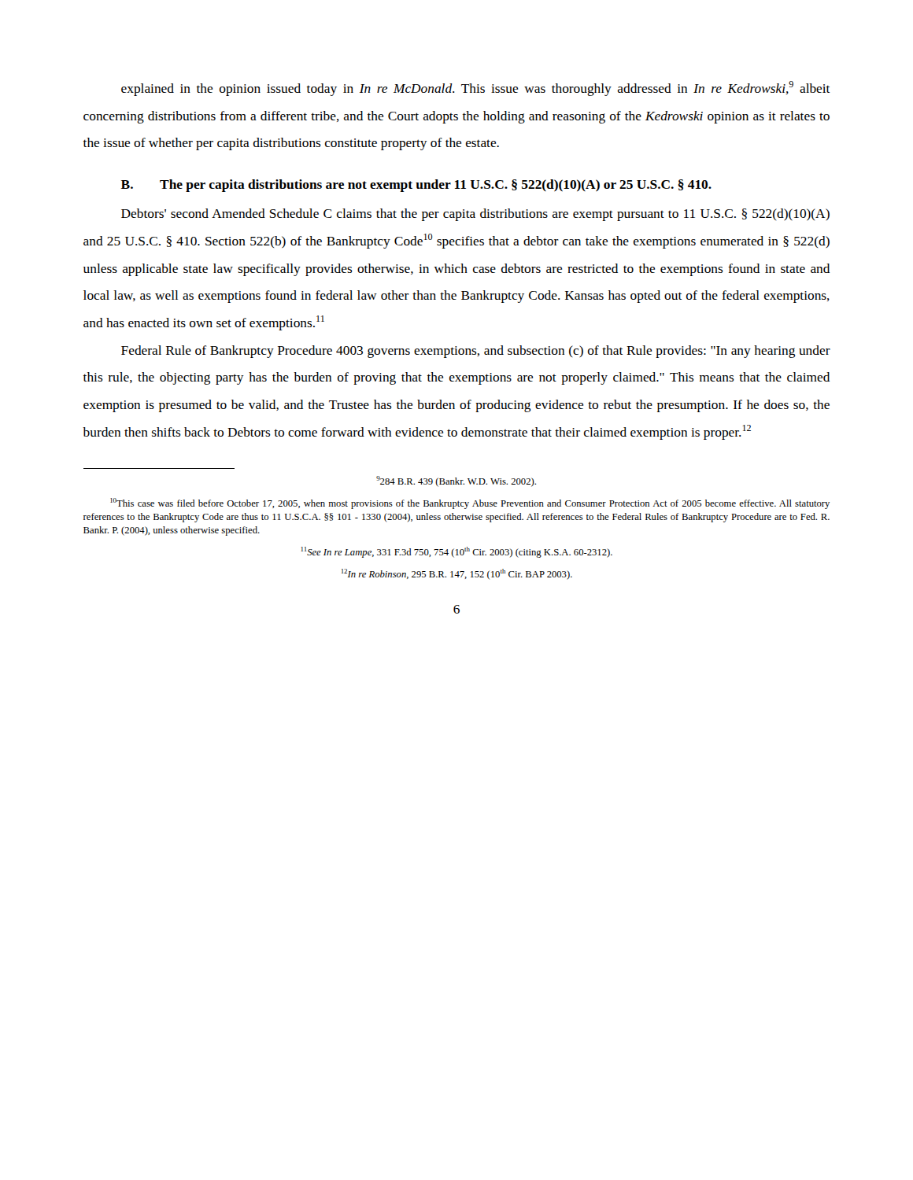explained in the opinion issued today in In re McDonald. This issue was thoroughly addressed in In re Kedrowski,9 albeit concerning distributions from a different tribe, and the Court adopts the holding and reasoning of the Kedrowski opinion as it relates to the issue of whether per capita distributions constitute property of the estate.
B. The per capita distributions are not exempt under 11 U.S.C. § 522(d)(10)(A) or 25 U.S.C. § 410.
Debtors' second Amended Schedule C claims that the per capita distributions are exempt pursuant to 11 U.S.C. § 522(d)(10)(A) and 25 U.S.C. § 410. Section 522(b) of the Bankruptcy Code10 specifies that a debtor can take the exemptions enumerated in § 522(d) unless applicable state law specifically provides otherwise, in which case debtors are restricted to the exemptions found in state and local law, as well as exemptions found in federal law other than the Bankruptcy Code. Kansas has opted out of the federal exemptions, and has enacted its own set of exemptions.11
Federal Rule of Bankruptcy Procedure 4003 governs exemptions, and subsection (c) of that Rule provides: "In any hearing under this rule, the objecting party has the burden of proving that the exemptions are not properly claimed." This means that the claimed exemption is presumed to be valid, and the Trustee has the burden of producing evidence to rebut the presumption. If he does so, the burden then shifts back to Debtors to come forward with evidence to demonstrate that their claimed exemption is proper.12
9284 B.R. 439 (Bankr. W.D. Wis. 2002).
10This case was filed before October 17, 2005, when most provisions of the Bankruptcy Abuse Prevention and Consumer Protection Act of 2005 become effective. All statutory references to the Bankruptcy Code are thus to 11 U.S.C.A. §§ 101 - 1330 (2004), unless otherwise specified. All references to the Federal Rules of Bankruptcy Procedure are to Fed. R. Bankr. P. (2004), unless otherwise specified.
11See In re Lampe, 331 F.3d 750, 754 (10th Cir. 2003) (citing K.S.A. 60-2312).
12In re Robinson, 295 B.R. 147, 152 (10th Cir. BAP 2003).
6